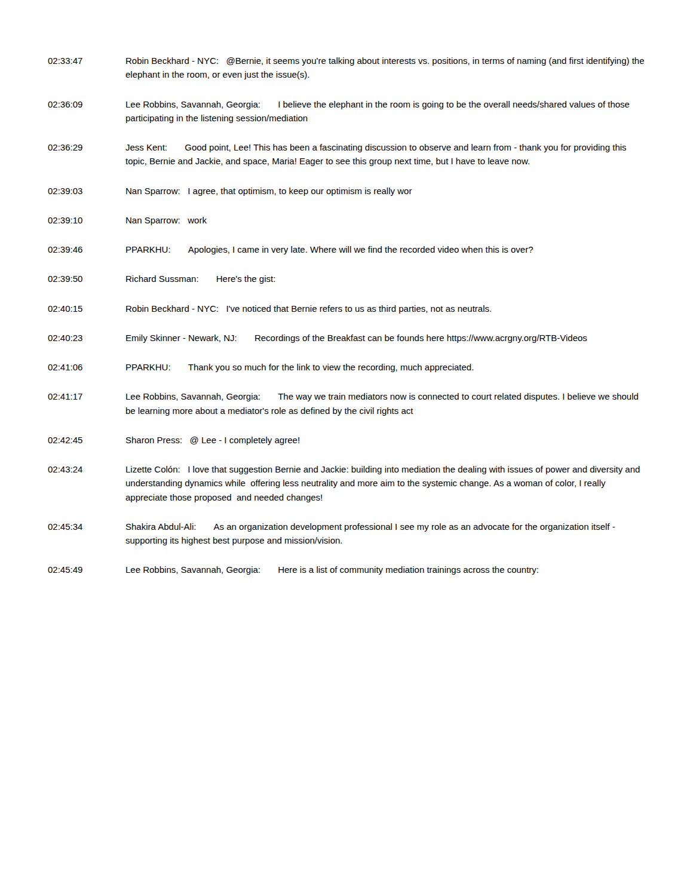02:33:47
Robin Beckhard - NYC: @Bernie, it seems you're talking about interests vs. positions, in terms of naming (and first identifying) the elephant in the room, or even just the issue(s).
02:36:09
Lee Robbins, Savannah, Georgia: I believe the elephant in the room is going to be the overall needs/shared values of those participating in the listening session/mediation
02:36:29
Jess Kent: Good point, Lee! This has been a fascinating discussion to observe and learn from - thank you for providing this topic, Bernie and Jackie, and space, Maria! Eager to see this group next time, but I have to leave now.
02:39:03
Nan Sparrow: I agree, that optimism, to keep our optimism is really wor
02:39:10
Nan Sparrow: work
02:39:46
PPARKHU: Apologies, I came in very late. Where will we find the recorded video when this is over?
02:39:50
Richard Sussman: Here's the gist:
02:40:15
Robin Beckhard - NYC: I've noticed that Bernie refers to us as third parties, not as neutrals.
02:40:23
Emily Skinner - Newark, NJ: Recordings of the Breakfast can be founds here https://www.acrgny.org/RTB-Videos
02:41:06
PPARKHU: Thank you so much for the link to view the recording, much appreciated.
02:41:17
Lee Robbins, Savannah, Georgia: The way we train mediators now is connected to court related disputes. I believe we should be learning more about a mediator's role as defined by the civil rights act
02:42:45
Sharon Press: @ Lee - I completely agree!
02:43:24
Lizette Colón: I love that suggestion Bernie and Jackie: building into mediation the dealing with issues of power and diversity and understanding dynamics while offering less neutrality and more aim to the systemic change. As a woman of color, I really appreciate those proposed and needed changes!
02:45:34
Shakira Abdul-Ali: As an organization development professional I see my role as an advocate for the organization itself - supporting its highest best purpose and mission/vision.
02:45:49
Lee Robbins, Savannah, Georgia: Here is a list of community mediation trainings across the country: